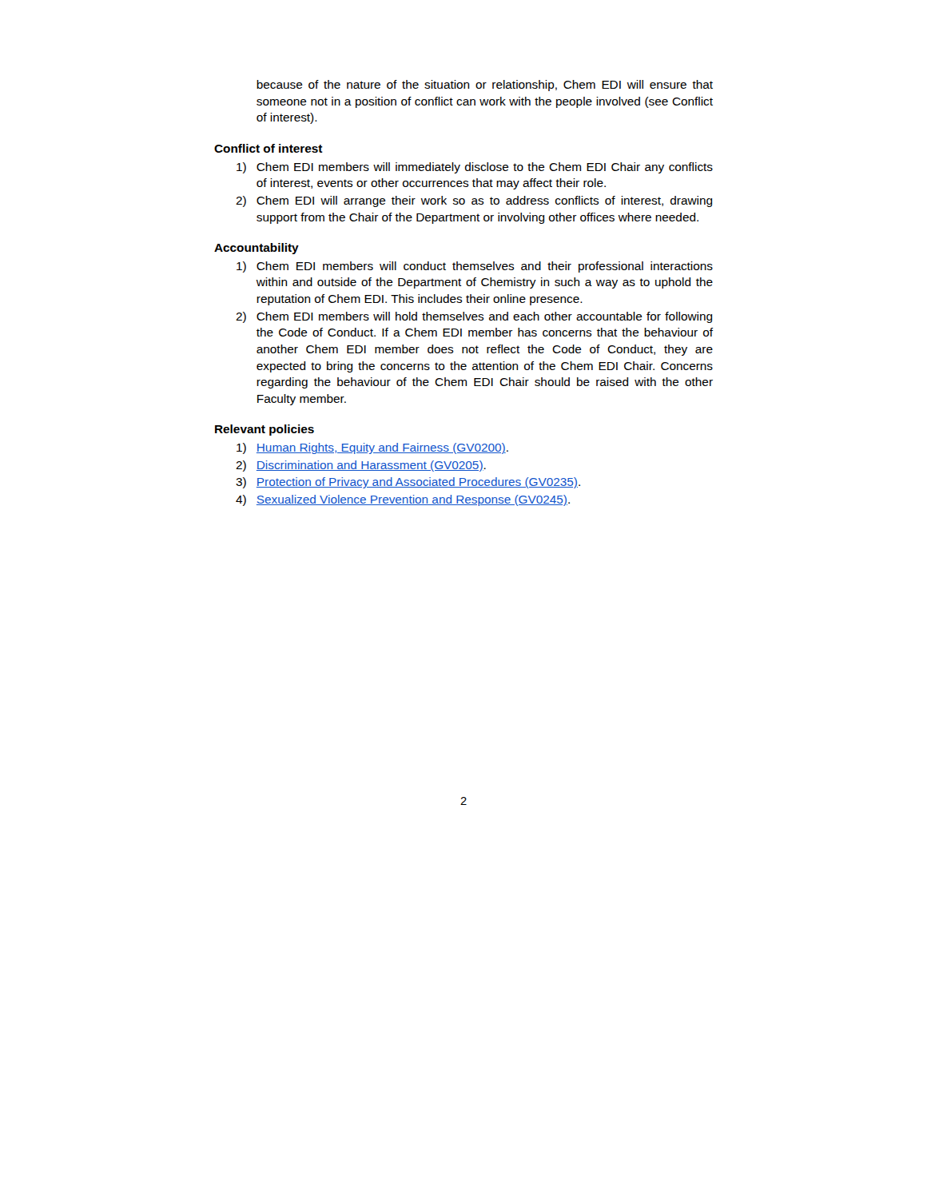because of the nature of the situation or relationship, Chem EDI will ensure that someone not in a position of conflict can work with the people involved (see Conflict of interest).
Conflict of interest
1) Chem EDI members will immediately disclose to the Chem EDI Chair any conflicts of interest, events or other occurrences that may affect their role.
2) Chem EDI will arrange their work so as to address conflicts of interest, drawing support from the Chair of the Department or involving other offices where needed.
Accountability
1) Chem EDI members will conduct themselves and their professional interactions within and outside of the Department of Chemistry in such a way as to uphold the reputation of Chem EDI. This includes their online presence.
2) Chem EDI members will hold themselves and each other accountable for following the Code of Conduct. If a Chem EDI member has concerns that the behaviour of another Chem EDI member does not reflect the Code of Conduct, they are expected to bring the concerns to the attention of the Chem EDI Chair. Concerns regarding the behaviour of the Chem EDI Chair should be raised with the other Faculty member.
Relevant policies
1) Human Rights, Equity and Fairness (GV0200).
2) Discrimination and Harassment (GV0205).
3) Protection of Privacy and Associated Procedures (GV0235).
4) Sexualized Violence Prevention and Response (GV0245).
2